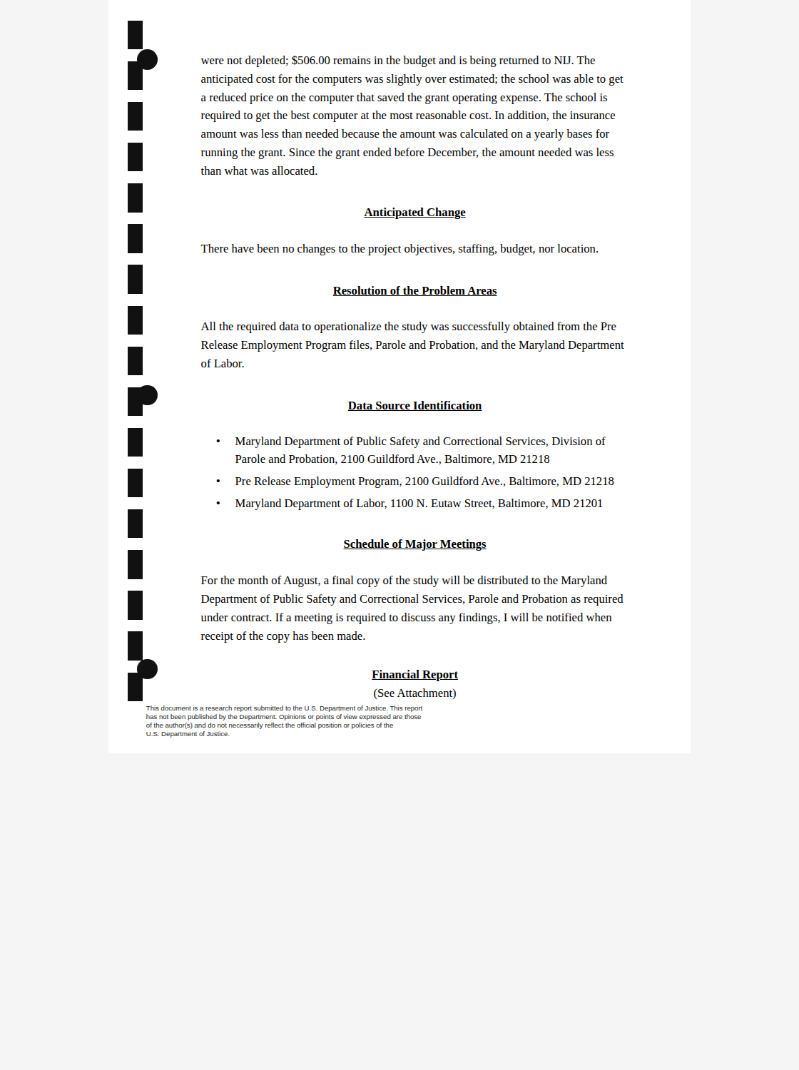were not depleted; $506.00 remains in the budget and is being returned to NIJ. The anticipated cost for the computers was slightly over estimated; the school was able to get a reduced price on the computer that saved the grant operating expense. The school is required to get the best computer at the most reasonable cost. In addition, the insurance amount was less than needed because the amount was calculated on a yearly bases for running the grant. Since the grant ended before December, the amount needed was less than what was allocated.
Anticipated Change
There have been no changes to the project objectives, staffing, budget, nor location.
Resolution of the Problem Areas
All the required data to operationalize the study was successfully obtained from the Pre Release Employment Program files, Parole and Probation, and the Maryland Department of Labor.
Data Source Identification
Maryland Department of Public Safety and Correctional Services, Division of Parole and Probation, 2100 Guildford Ave., Baltimore, MD 21218
Pre Release Employment Program, 2100 Guildford Ave., Baltimore, MD 21218
Maryland Department of Labor, 1100 N. Eutaw Street, Baltimore, MD 21201
Schedule of Major Meetings
For the month of August, a final copy of the study will be distributed to the Maryland Department of Public Safety and Correctional Services, Parole and Probation as required under contract. If a meeting is required to discuss any findings, I will be notified when receipt of the copy has been made.
Financial Report
(See Attachment)
This document is a research report submitted to the U.S. Department of Justice. This report
has not been published by the Department. Opinions or points of view expressed are those
of the author(s) and do not necessarily reflect the official position or policies of the
U.S. Department of Justice.